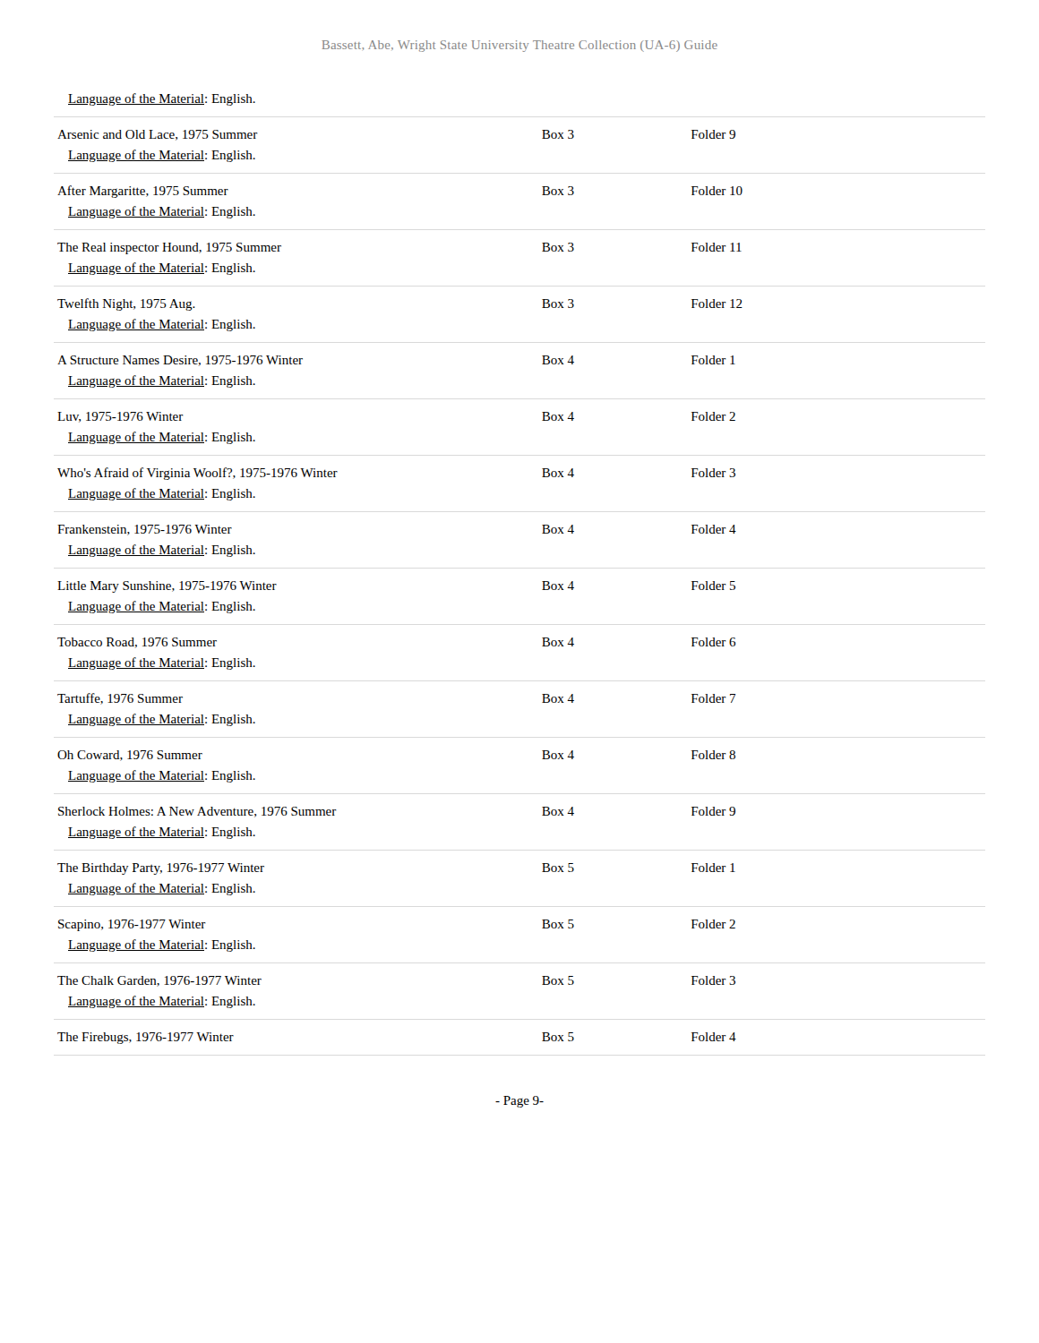Bassett, Abe, Wright State University Theatre Collection (UA-6) Guide
| Language of the Material : English. | | |
| Arsenic and Old Lace, 1975 Summer Language of the Material : English. | Box 3 | Folder 9 |
| After Margaritte, 1975 Summer Language of the Material : English. | Box 3 | Folder 10 |
| The Real inspector Hound, 1975 Summer Language of the Material : English. | Box 3 | Folder 11 |
| Twelfth Night, 1975 Aug. Language of the Material : English. | Box 3 | Folder 12 |
| A Structure Names Desire, 1975-1976 Winter Language of the Material : English. | Box 4 | Folder 1 |
| Luv, 1975-1976 Winter Language of the Material : English. | Box 4 | Folder 2 |
| Who's Afraid of Virginia Woolf?, 1975-1976 Winter Language of the Material : English. | Box 4 | Folder 3 |
| Frankenstein, 1975-1976 Winter Language of the Material : English. | Box 4 | Folder 4 |
| Little Mary Sunshine, 1975-1976 Winter Language of the Material : English. | Box 4 | Folder 5 |
| Tobacco Road, 1976 Summer Language of the Material : English. | Box 4 | Folder 6 |
| Tartuffe, 1976 Summer Language of the Material : English. | Box 4 | Folder 7 |
| Oh Coward, 1976 Summer Language of the Material : English. | Box 4 | Folder 8 |
| Sherlock Holmes: A New Adventure, 1976 Summer Language of the Material : English. | Box 4 | Folder 9 |
| The Birthday Party, 1976-1977 Winter Language of the Material : English. | Box 5 | Folder 1 |
| Scapino, 1976-1977 Winter Language of the Material : English. | Box 5 | Folder 2 |
| The Chalk Garden, 1976-1977 Winter Language of the Material : English. | Box 5 | Folder 3 |
| The Firebugs, 1976-1977 Winter | Box 5 | Folder 4 |
- Page 9-